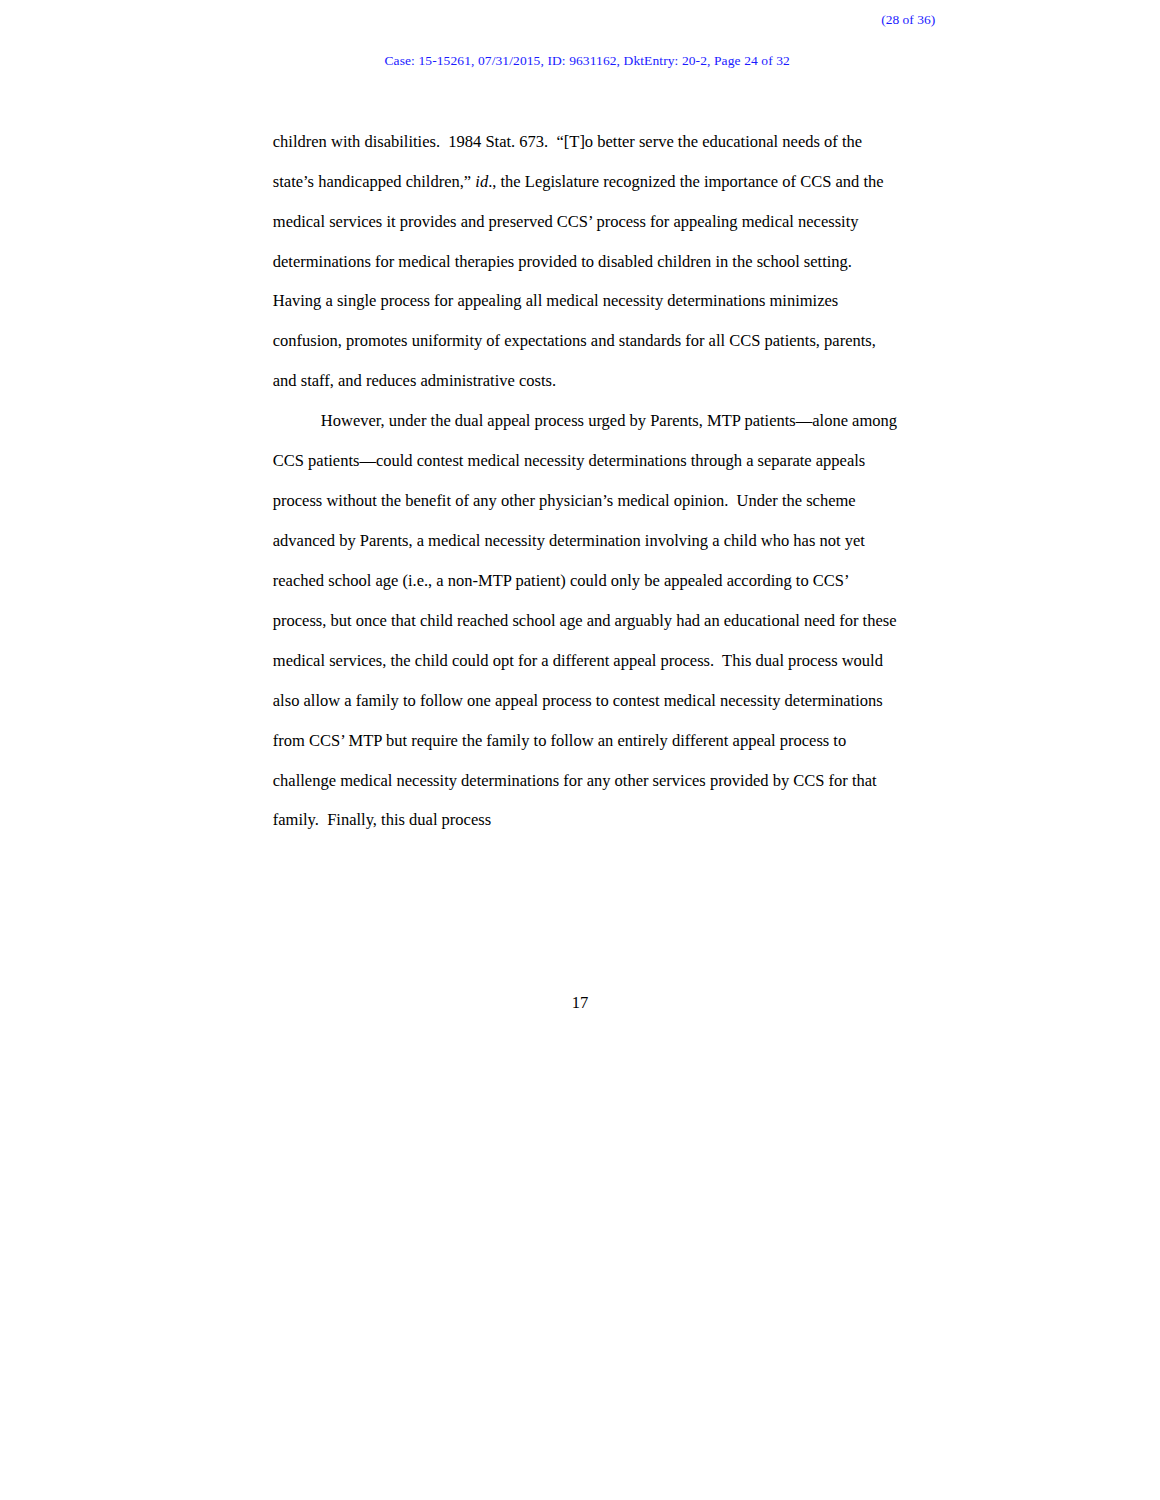(28 of 36)
Case: 15-15261, 07/31/2015, ID: 9631162, DktEntry: 20-2, Page 24 of 32
children with disabilities. 1984 Stat. 673. “[T]o better serve the educational needs of the state’s handicapped children,” id., the Legislature recognized the importance of CCS and the medical services it provides and preserved CCS’ process for appealing medical necessity determinations for medical therapies provided to disabled children in the school setting. Having a single process for appealing all medical necessity determinations minimizes confusion, promotes uniformity of expectations and standards for all CCS patients, parents, and staff, and reduces administrative costs.
However, under the dual appeal process urged by Parents, MTP patients—alone among CCS patients—could contest medical necessity determinations through a separate appeals process without the benefit of any other physician’s medical opinion. Under the scheme advanced by Parents, a medical necessity determination involving a child who has not yet reached school age (i.e., a non-MTP patient) could only be appealed according to CCS’ process, but once that child reached school age and arguably had an educational need for these medical services, the child could opt for a different appeal process. This dual process would also allow a family to follow one appeal process to contest medical necessity determinations from CCS’ MTP but require the family to follow an entirely different appeal process to challenge medical necessity determinations for any other services provided by CCS for that family. Finally, this dual process
17